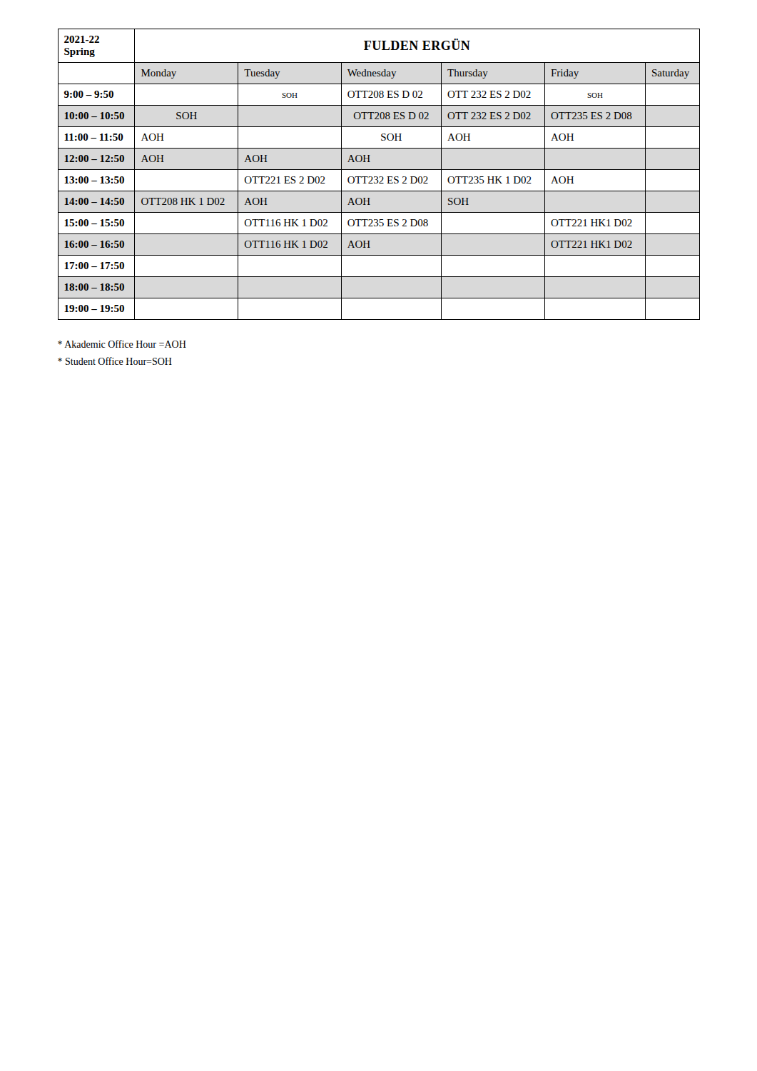| 2021-22 Spring | FULDEN ERGÜN |
| | Monday | Tuesday | Wednesday | Thursday | Friday | Saturday |
| 9:00 – 9:50 | | SOH | OTT208 ES D 02 | OTT 232 ES 2 D02 | SOH | |
| 10:00 – 10:50 | SOH | | OTT208 ES D 02 | OTT 232 ES 2 D02 | OTT235 ES 2 D08 | |
| 11:00 – 11:50 | AOH | | SOH | AOH | AOH | |
| 12:00 – 12:50 | AOH | AOH | AOH | | | |
| 13:00 – 13:50 | | OTT221 ES 2 D02 | OTT232 ES 2 D02 | OTT235 HK 1 D02 | AOH | |
| 14:00 – 14:50 | OTT208 HK 1 D02 | AOH | AOH | SOH | | |
| 15:00 – 15:50 | | OTT116 HK 1 D02 | OTT235 ES 2 D08 | | OTT221 HK1 D02 | |
| 16:00 – 16:50 | | OTT116 HK 1 D02 | AOH | | OTT221 HK1 D02 | |
| 17:00 – 17:50 | | | | | | |
| 18:00 – 18:50 | | | | | | |
| 19:00 – 19:50 | | | | | | |
* Akademic Office Hour =AOH
* Student Office Hour=SOH